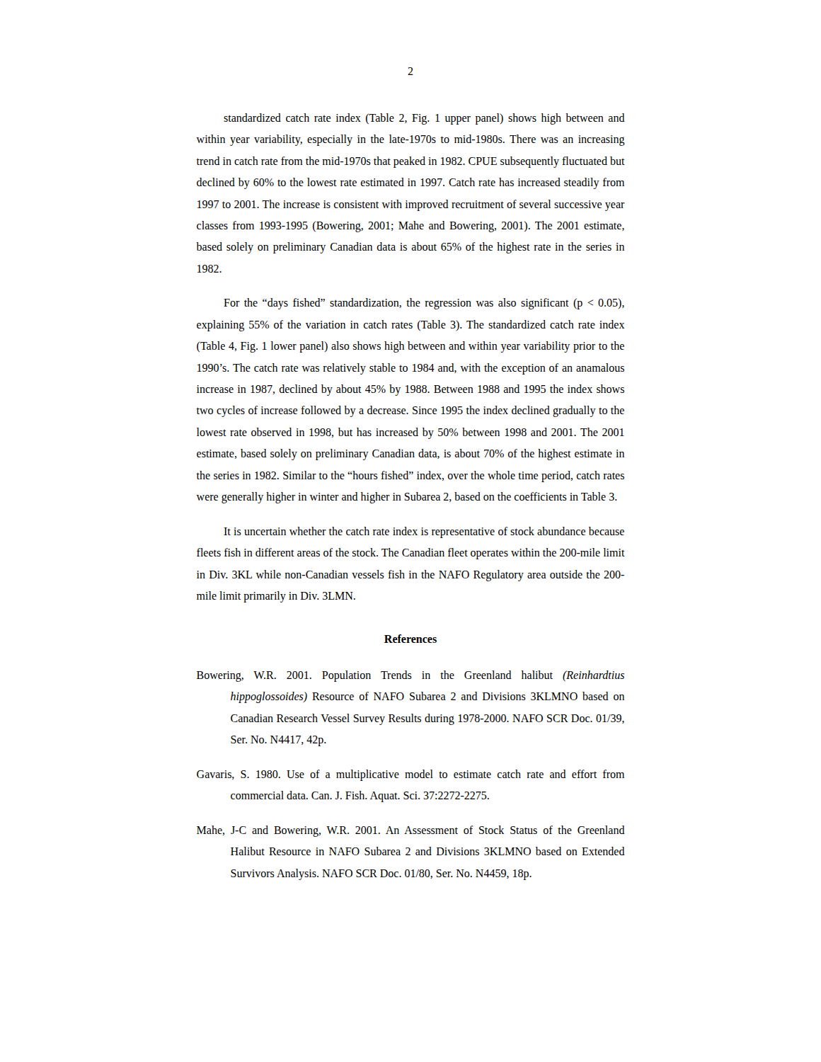2
standardized catch rate index (Table 2, Fig. 1 upper panel) shows high between and within year variability, especially in the late-1970s to mid-1980s. There was an increasing trend in catch rate from the mid-1970s that peaked in 1982. CPUE subsequently fluctuated but declined by 60% to the lowest rate estimated in 1997. Catch rate has increased steadily from 1997 to 2001. The increase is consistent with improved recruitment of several successive year classes from 1993-1995 (Bowering, 2001; Mahe and Bowering, 2001). The 2001 estimate, based solely on preliminary Canadian data is about 65% of the highest rate in the series in 1982.
For the “days fished” standardization, the regression was also significant (p < 0.05), explaining 55% of the variation in catch rates (Table 3). The standardized catch rate index (Table 4, Fig. 1 lower panel) also shows high between and within year variability prior to the 1990’s. The catch rate was relatively stable to 1984 and, with the exception of an anamalous increase in 1987, declined by about 45% by 1988. Between 1988 and 1995 the index shows two cycles of increase followed by a decrease. Since 1995 the index declined gradually to the lowest rate observed in 1998, but has increased by 50% between 1998 and 2001. The 2001 estimate, based solely on preliminary Canadian data, is about 70% of the highest estimate in the series in 1982. Similar to the “hours fished” index, over the whole time period, catch rates were generally higher in winter and higher in Subarea 2, based on the coefficients in Table 3.
It is uncertain whether the catch rate index is representative of stock abundance because fleets fish in different areas of the stock. The Canadian fleet operates within the 200-mile limit in Div. 3KL while non-Canadian vessels fish in the NAFO Regulatory area outside the 200-mile limit primarily in Div. 3LMN.
References
Bowering, W.R. 2001. Population Trends in the Greenland halibut (Reinhardtius hippoglossoides) Resource of NAFO Subarea 2 and Divisions 3KLMNO based on Canadian Research Vessel Survey Results during 1978-2000. NAFO SCR Doc. 01/39, Ser. No. N4417, 42p.
Gavaris, S. 1980. Use of a multiplicative model to estimate catch rate and effort from commercial data. Can. J. Fish. Aquat. Sci. 37:2272-2275.
Mahe, J-C and Bowering, W.R. 2001. An Assessment of Stock Status of the Greenland Halibut Resource in NAFO Subarea 2 and Divisions 3KLMNO based on Extended Survivors Analysis. NAFO SCR Doc. 01/80, Ser. No. N4459, 18p.